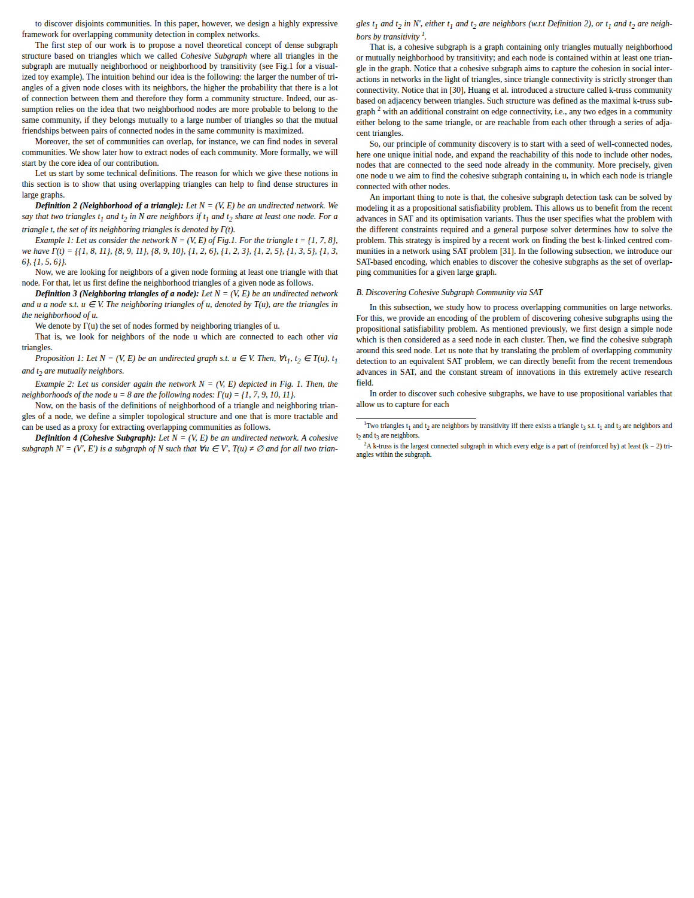to discover disjoints communities. In this paper, however, we design a highly expressive framework for overlapping community detection in complex networks.
The first step of our work is to propose a novel theoretical concept of dense subgraph structure based on triangles which we called Cohesive Subgraph where all triangles in the subgraph are mutually neighborhood or neighborhood by transitivity (see Fig.1 for a visualized toy example). The intuition behind our idea is the following: the larger the number of triangles of a given node closes with its neighbors, the higher the probability that there is a lot of connection between them and therefore they form a community structure. Indeed, our assumption relies on the idea that two neighborhood nodes are more probable to belong to the same community, if they belongs mutually to a large number of triangles so that the mutual friendships between pairs of connected nodes in the same community is maximized.
Moreover, the set of communities can overlap, for instance, we can find nodes in several communities. We show later how to extract nodes of each community. More formally, we will start by the core idea of our contribution.
Let us start by some technical definitions. The reason for which we give these notions in this section is to show that using overlapping triangles can help to find dense structures in large graphs.
Definition 2 (Neighborhood of a triangle): Let N = (V, E) be an undirected network. We say that two triangles t1 and t2 in N are neighbors if t1 and t2 share at least one node. For a triangle t, the set of its neighboring triangles is denoted by Γ(t).
Example 1: Let us consider the network N = (V, E) of Fig.1. For the triangle t = {1, 7, 8}, we have Γ(t) = {{1, 8, 11}, {8, 9, 11}, {8, 9, 10}, {1, 2, 6}, {1, 2, 3}, {1, 2, 5}, {1, 3, 5}, {1, 3, 6}, {1, 5, 6}}.
Now, we are looking for neighbors of a given node forming at least one triangle with that node. For that, let us first define the neighborhood triangles of a given node as follows.
Definition 3 (Neighboring triangles of a node): Let N = (V, E) be an undirected network and u a node s.t. u ∈ V. The neighboring triangles of u, denoted by T(u), are the triangles in the neighborhood of u.
We denote by Γ(u) the set of nodes formed by neighboring triangles of u.
That is, we look for neighbors of the node u which are connected to each other via triangles.
Proposition 1: Let N = (V, E) be an undirected graph s.t. u ∈ V. Then, ∀t1, t2 ∈ T(u), t1 and t2 are mutually neighbors.
Example 2: Let us consider again the network N = (V, E) depicted in Fig. 1. Then, the neighborhoods of the node u = 8 are the following nodes: Γ(u) = {1, 7, 9, 10, 11}.
Now, on the basis of the definitions of neighborhood of a triangle and neighboring triangles of a node, we define a simpler topological structure and one that is more tractable and can be used as a proxy for extracting overlapping communities as follows.
Definition 4 (Cohesive Subgraph): Let N = (V, E) be an undirected network. A cohesive subgraph N′ = (V′, E′) is a subgraph of N such that ∀u ∈ V′, T(u) ≠ ∅ and for all two triangles t1 and t2 in N′, either t1 and t2 are neighbors (w.r.t Definition 2), or t1 and t2 are neighbors by transitivity 1.
That is, a cohesive subgraph is a graph containing only triangles mutually neighborhood or mutually neighborhood by transitivity; and each node is contained within at least one triangle in the graph. Notice that a cohesive subgraph aims to capture the cohesion in social interactions in networks in the light of triangles, since triangle connectivity is strictly stronger than connectivity. Notice that in [30], Huang et al. introduced a structure called k-truss community based on adjacency between triangles. Such structure was defined as the maximal k-truss subgraph 2 with an additional constraint on edge connectivity, i.e., any two edges in a community either belong to the same triangle, or are reachable from each other through a series of adjacent triangles.
So, our principle of community discovery is to start with a seed of well-connected nodes, here one unique initial node, and expand the reachability of this node to include other nodes, nodes that are connected to the seed node already in the community. More precisely, given one node u we aim to find the cohesive subgraph containing u, in which each node is triangle connected with other nodes.
An important thing to note is that, the cohesive subgraph detection task can be solved by modeling it as a propositional satisfiability problem. This allows us to benefit from the recent advances in SAT and its optimisation variants. Thus the user specifies what the problem with the different constraints required and a general purpose solver determines how to solve the problem. This strategy is inspired by a recent work on finding the best k-linked centred communities in a network using SAT problem [31]. In the following subsection, we introduce our SAT-based encoding, which enables to discover the cohesive subgraphs as the set of overlapping communities for a given large graph.
B. Discovering Cohesive Subgraph Community via SAT
In this subsection, we study how to process overlapping communities on large networks. For this, we provide an encoding of the problem of discovering cohesive subgraphs using the propositional satisfiability problem. As mentioned previously, we first design a simple node which is then considered as a seed node in each cluster. Then, we find the cohesive subgraph around this seed node. Let us note that by translating the problem of overlapping community detection to an equivalent SAT problem, we can directly benefit from the recent tremendous advances in SAT, and the constant stream of innovations in this extremely active research field.
In order to discover such cohesive subgraphs, we have to use propositional variables that allow us to capture for each
1Two triangles t1 and t2 are neighbors by transitivity iff there exists a triangle t3 s.t. t1 and t3 are neighbors and t2 and t3 are neighbors.
2A k-truss is the largest connected subgraph in which every edge is a part of (reinforced by) at least (k − 2) triangles within the subgraph.